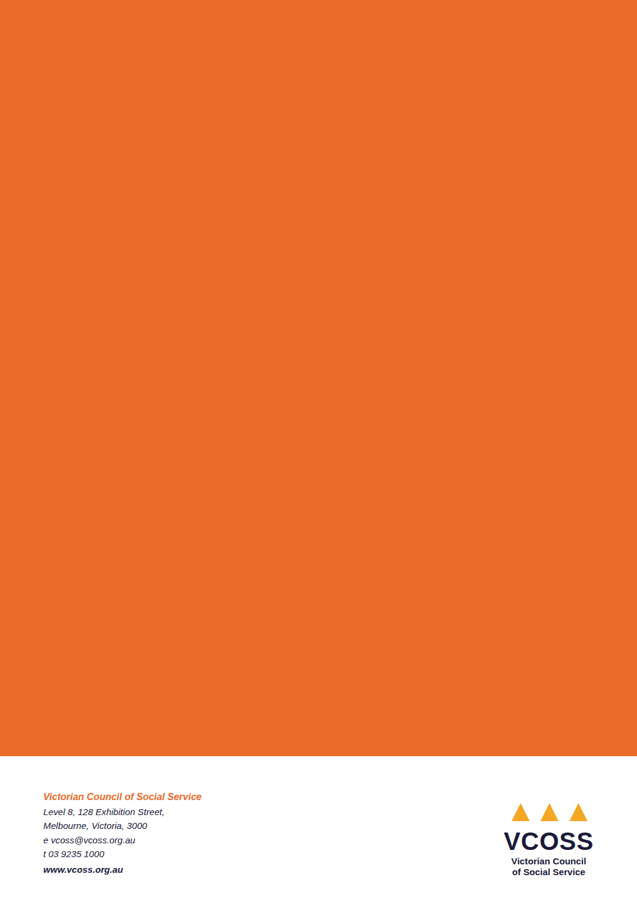Victorian Council of Social Service
Level 8, 128 Exhibition Street,
Melbourne, Victoria, 3000
e vcoss@vcoss.org.au
t 03 9235 1000
www.vcoss.org.au
▲▲▲
VCOSS
Victorian Council
of Social Service